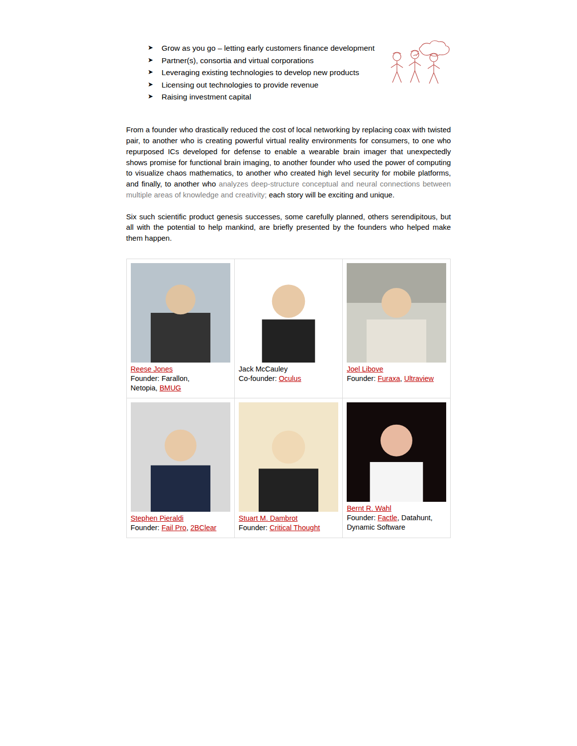Grow as you go – letting early customers finance development
Partner(s), consortia and virtual corporations
Leveraging existing technologies to develop new products
Licensing out technologies to provide revenue
Raising investment capital
From a founder who drastically reduced the cost of local networking by replacing coax with twisted pair, to another who is creating powerful virtual reality environments for consumers, to one who repurposed ICs developed for defense to enable a wearable brain imager that unexpectedly shows promise for functional brain imaging, to another founder who used the power of computing to visualize chaos mathematics, to another who created high level security for mobile platforms, and finally, to another who analyzes deep-structure conceptual and neural connections between multiple areas of knowledge and creativity; each story will be exciting and unique.
Six such scientific product genesis successes, some carefully planned, others serendipitous, but all with the potential to help mankind, are briefly presented by the founders who helped make them happen.
| Reese Jones Founder: Farallon, Netopia, BMUG | Jack McCauley Co-founder: Oculus | Joel Libove Founder: Furaxa , Ultraview |
| Stephen Pieraldi Founder: Fail Pro , 2BClear | Stuart M. Dambrot Founder: Critical Thought | Bernt R. Wahl Founder: Factle , Datahunt, Dynamic Software |